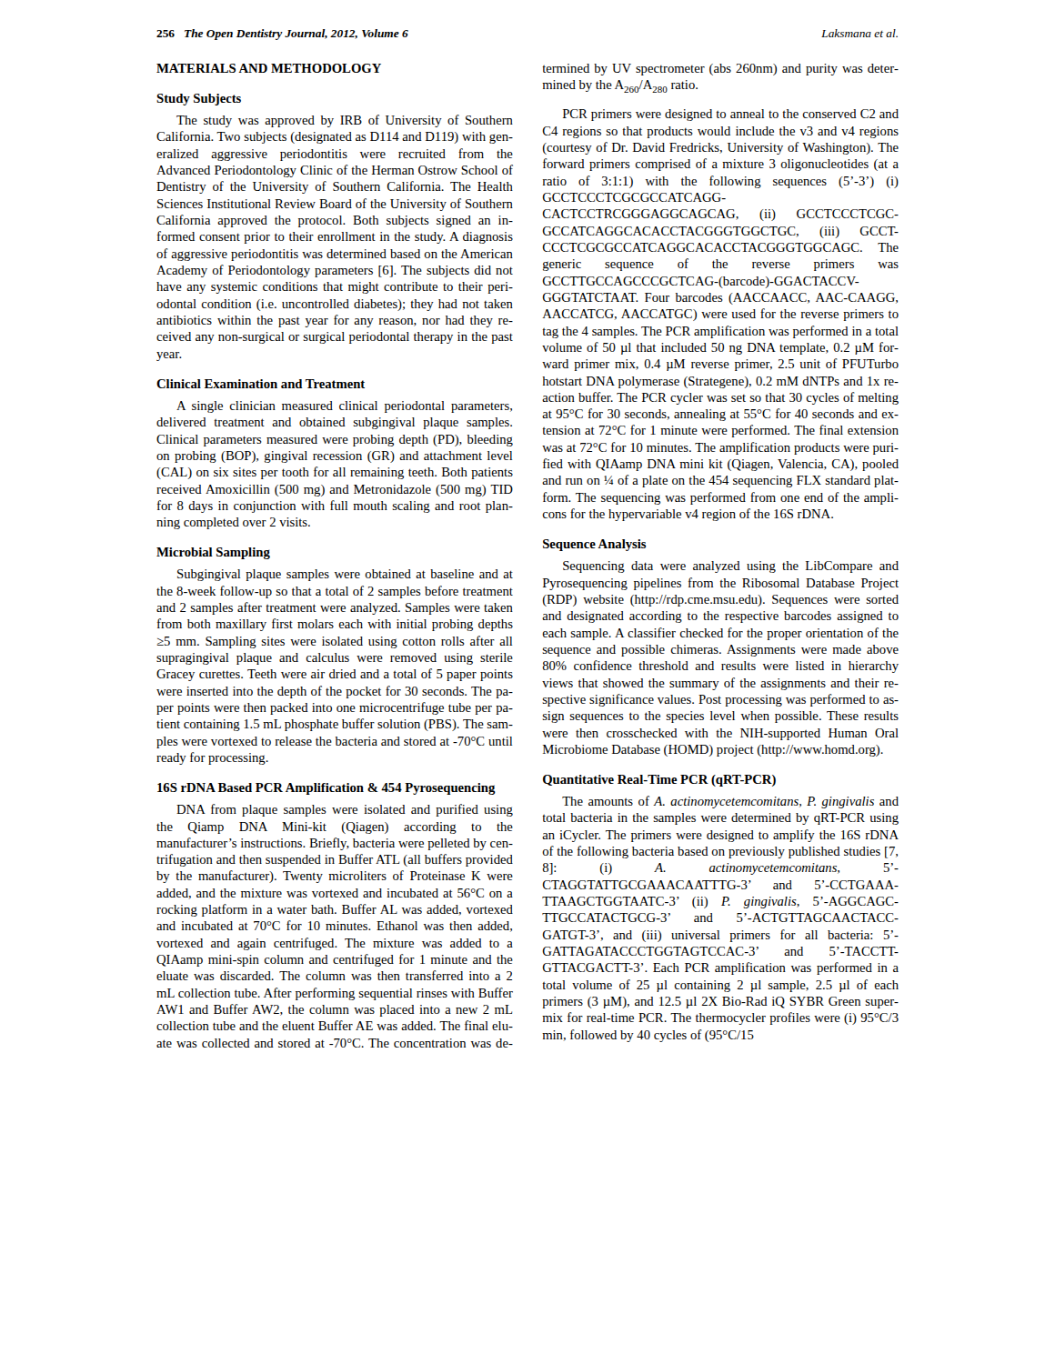256 The Open Dentistry Journal, 2012, Volume 6
Laksmana et al.
Materials and Methodology
Study Subjects
The study was approved by IRB of University of Southern California. Two subjects (designated as D114 and D119) with generalized aggressive periodontitis were recruited from the Advanced Periodontology Clinic of the Herman Ostrow School of Dentistry of the University of Southern California. The Health Sciences Institutional Review Board of the University of Southern California approved the protocol. Both subjects signed an informed consent prior to their enrollment in the study. A diagnosis of aggressive periodontitis was determined based on the American Academy of Periodontology parameters [6]. The subjects did not have any systemic conditions that might contribute to their periodontal condition (i.e. uncontrolled diabetes); they had not taken antibiotics within the past year for any reason, nor had they received any non-surgical or surgical periodontal therapy in the past year.
Clinical Examination and Treatment
A single clinician measured clinical periodontal parameters, delivered treatment and obtained subgingival plaque samples. Clinical parameters measured were probing depth (PD), bleeding on probing (BOP), gingival recession (GR) and attachment level (CAL) on six sites per tooth for all remaining teeth. Both patients received Amoxicillin (500 mg) and Metronidazole (500 mg) TID for 8 days in conjunction with full mouth scaling and root planning completed over 2 visits.
Microbial Sampling
Subgingival plaque samples were obtained at baseline and at the 8-week follow-up so that a total of 2 samples before treatment and 2 samples after treatment were analyzed. Samples were taken from both maxillary first molars each with initial probing depths ≥5 mm. Sampling sites were isolated using cotton rolls after all supragingival plaque and calculus were removed using sterile Gracey curettes. Teeth were air dried and a total of 5 paper points were inserted into the depth of the pocket for 30 seconds. The paper points were then packed into one microcentrifuge tube per patient containing 1.5 mL phosphate buffer solution (PBS). The samples were vortexed to release the bacteria and stored at -70°C until ready for processing.
16S rDNA Based PCR Amplification & 454 Pyrosequencing
DNA from plaque samples were isolated and purified using the Qiamp DNA Mini-kit (Qiagen) according to the manufacturer’s instructions. Briefly, bacteria were pelleted by centrifugation and then suspended in Buffer ATL (all buffers provided by the manufacturer). Twenty microliters of Proteinase K were added, and the mixture was vortexed and incubated at 56°C on a rocking platform in a water bath. Buffer AL was added, vortexed and incubated at 70°C for 10 minutes. Ethanol was then added, vortexed and again centrifuged. The mixture was added to a QIAamp mini-spin column and centrifuged for 1 minute and the eluate was discarded. The column was then transferred into a 2 mL collection tube. After performing sequential rinses with Buffer AW1 and Buffer AW2, the column was placed into a new 2 mL collection tube and the eluent Buffer AE was added. The final eluate was collected and stored at -70°C. The concentration was determined by UV spectrometer (abs 260nm) and purity was determined by the A260/A280 ratio.
PCR primers were designed to anneal to the conserved C2 and C4 regions so that products would include the v3 and v4 regions (courtesy of Dr. David Fredricks, University of Washington). The forward primers comprised of a mixture 3 oligonucleotides (at a ratio of 3:1:1) with the following sequences (5’-3’) (i) GCCTCCCTCGCGCCATCAGG-CACTCCTRCGGGAGGCAGCAG, (ii) GCCTCCCTCGC-GCCATCAGGCACACCTACGGGTGGCTGC, (iii) GCCT-CCCTCGCGCCATCAGGCACACCTACGGGTGGCAGC. The generic sequence of the reverse primers was GCCTTGCCAGCCCGCTCAG-(barcode)-GGACTACCV-GGGTATCTAAT. Four barcodes (AACCAACC, AAC-CAAGG, AACCATCG, AACCATGC) were used for the reverse primers to tag the 4 samples. The PCR amplification was performed in a total volume of 50 µl that included 50 ng DNA template, 0.2 µM forward primer mix, 0.4 µM reverse primer, 2.5 unit of PFUTurbo hotstart DNA polymerase (Strategene), 0.2 mM dNTPs and 1x reaction buffer. The PCR cycler was set so that 30 cycles of melting at 95°C for 30 seconds, annealing at 55°C for 40 seconds and extension at 72°C for 1 minute were performed. The final extension was at 72°C for 10 minutes. The amplification products were purified with QIAamp DNA mini kit (Qiagen, Valencia, CA), pooled and run on ¼ of a plate on the 454 sequencing FLX standard platform. The sequencing was performed from one end of the amplicons for the hypervariable v4 region of the 16S rDNA.
Sequence Analysis
Sequencing data were analyzed using the LibCompare and Pyrosequencing pipelines from the Ribosomal Database Project (RDP) website (http://rdp.cme.msu.edu). Sequences were sorted and designated according to the respective barcodes assigned to each sample. A classifier checked for the proper orientation of the sequence and possible chimeras. Assignments were made above 80% confidence threshold and results were listed in hierarchy views that showed the summary of the assignments and their respective significance values. Post processing was performed to assign sequences to the species level when possible. These results were then crosschecked with the NIH-supported Human Oral Microbiome Database (HOMD) project (http://www.homd.org).
Quantitative Real-Time PCR (qRT-PCR)
The amounts of A. actinomycetemcomitans, P. gingivalis and total bacteria in the samples were determined by qRT-PCR using an iCycler. The primers were designed to amplify the 16S rDNA of the following bacteria based on previously published studies [7, 8]: (i) A. actinomycetemcomitans, 5’-CTAGGTATTGCGAAACAATTTG-3’ and 5’-CCTGAAA-TTAAGCTGGTAATC-3’ (ii) P. gingivalis, 5’-AGGCAGC-TTGCCATACTGCG-3’ and 5’-ACTGTTAGCAACTACC-GATGT-3’, and (iii) universal primers for all bacteria: 5’-GATTAGATACCCTGGTAGTCCAC-3’ and 5’-TACCTT-GTTACGACTT-3’. Each PCR amplification was performed in a total volume of 25 µl containing 2 µl sample, 2.5 µl of each primers (3 µM), and 12.5 µl 2X Bio-Rad iQ SYBR Green supermix for real-time PCR. The thermocycler profiles were (i) 95°C/3 min, followed by 40 cycles of (95°C/15